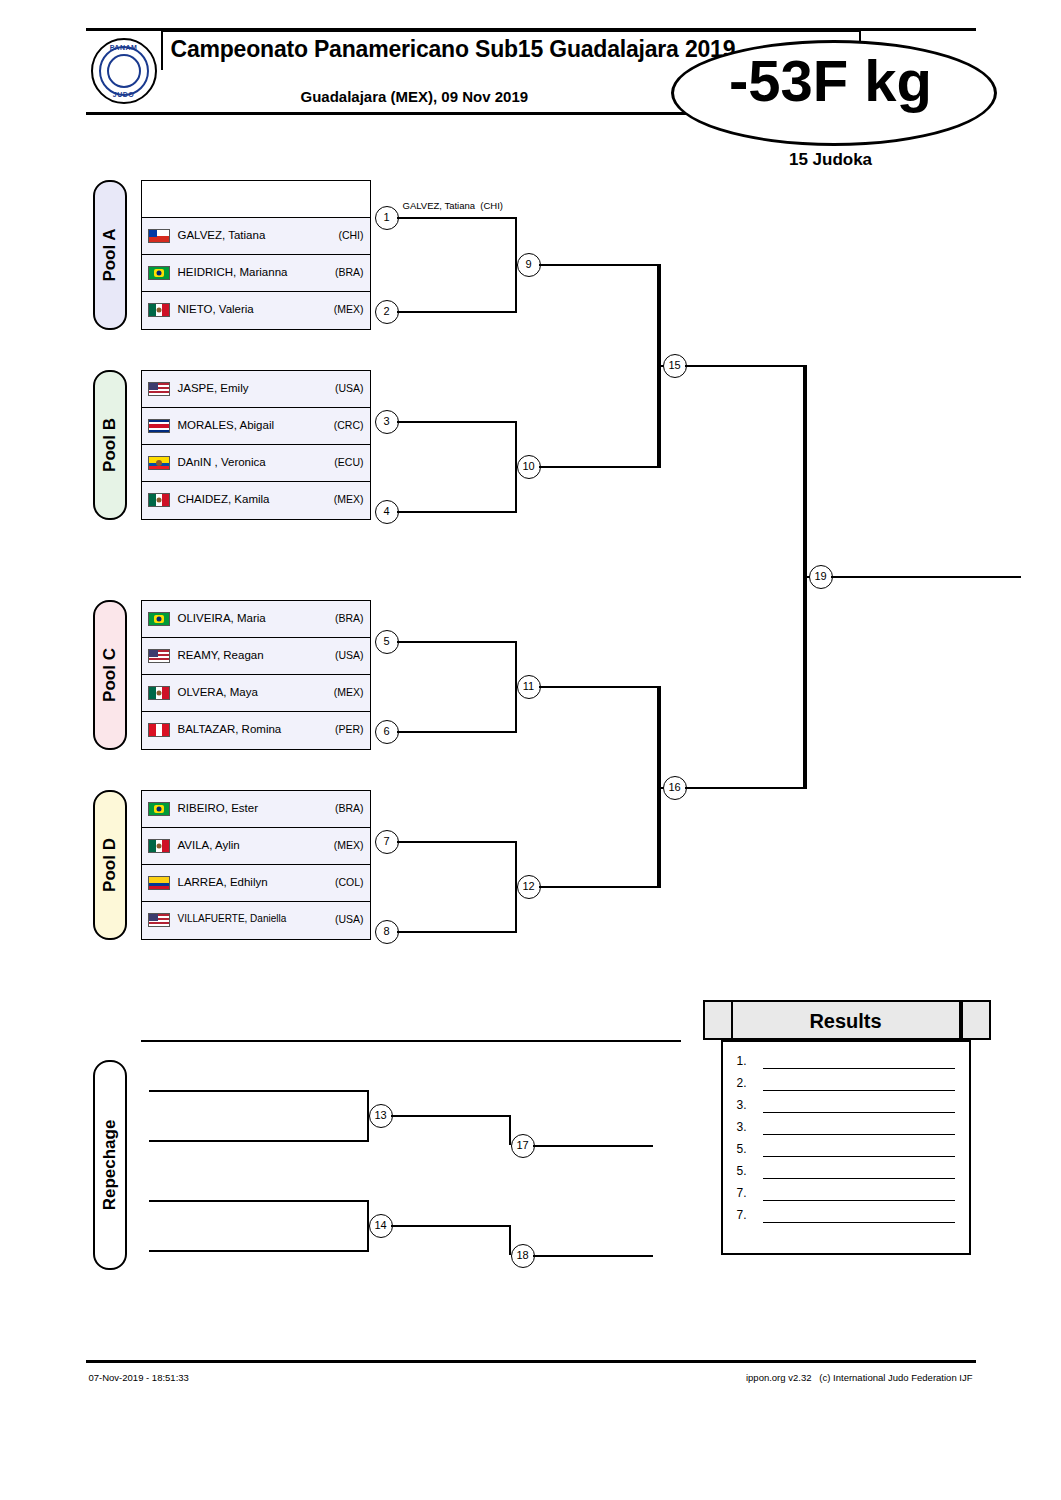PANAM
JUDO
Campeonato Panamericano Sub15 Guadalajara 2019
Guadalajara (MEX), 09 Nov 2019
-53F kg
15 Judoka
Pool A
GALVEZ, Tatiana (CHI)
HEIDRICH, Marianna (BRA)
NIETO, Valeria (MEX)
Pool B
JASPE, Emily (USA)
MORALES, Abigail (CRC)
DAnIN , Veronica (ECU)
CHAIDEZ, Kamila (MEX)
Pool C
OLIVEIRA, Maria (BRA)
REAMY, Reagan (USA)
OLVERA, Maya (MEX)
BALTAZAR, Romina (PER)
Pool D
RIBEIRO, Ester (BRA)
AVILA, Aylin (MEX)
LARREA, Edhilyn (COL)
VILLAFUERTE, Daniella (USA)
1
2
3
4
5
6
7
8
GALVEZ, Tatiana (CHI)
9
10
11
12
15
16
19
Repechage
13
14
17
18
Results
1.
2.
3.
3.
5.
5.
7.
7.
07-Nov-2019 - 18:51:33
ippon.org v2.32 (c) International Judo Federation IJF